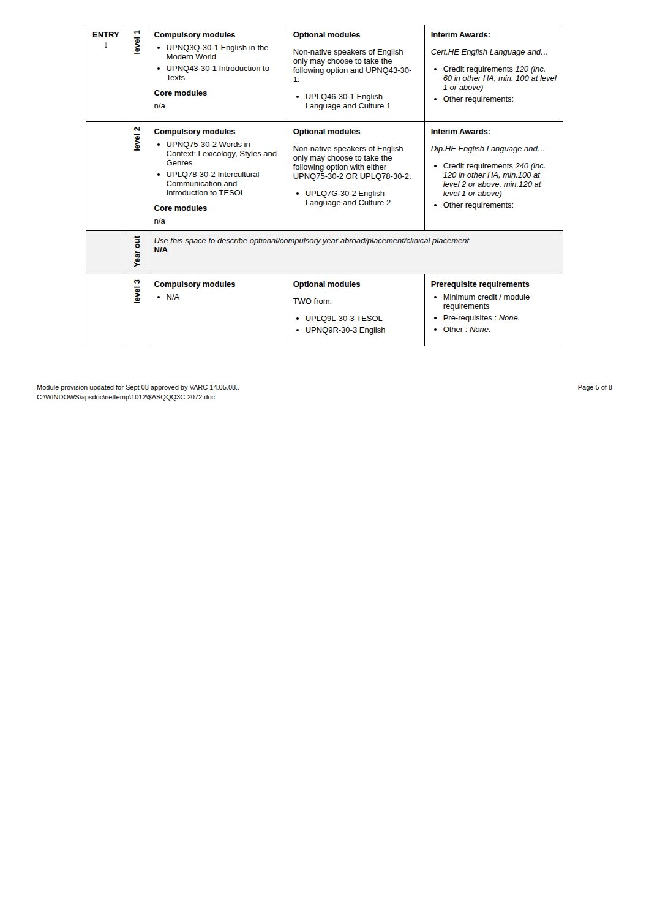| ENTRY ↓ | level 1 | Compulsory modules UPNQ3Q-30-1 English in the Modern World UPNQ43-30-1 Introduction to Texts Core modules n/a | Optional modules Non-native speakers of English only may choose to take the following option and UPNQ43-30-1: UPLQ46-30-1 English Language and Culture 1 | Interim Awards: Cert.HE English Language and… Credit requirements 120 (inc. 60 in other HA, min. 100 at level 1 or above) Other requirements: |
| | level 2 | Compulsory modules UPNQ75-30-2 Words in Context: Lexicology, Styles and Genres UPLQ78-30-2 Intercultural Communication and Introduction to TESOL Core modules n/a | Optional modules Non-native speakers of English only may choose to take the following option with either UPNQ75-30-2 OR UPLQ78-30-2: UPLQ7G-30-2 English Language and Culture 2 | Interim Awards: Dip.HE English Language and… Credit requirements 240 (inc. 120 in other HA, min.100 at level 2 or above, min.120 at level 1 or above) Other requirements: |
| | Year out | Use this space to describe optional/compulsory year abroad/placement/clinical placement N/A |
| | level 3 | Compulsory modules N/A | Optional modules TWO from: UPLQ9L-30-3 TESOL UPNQ9R-30-3 English | Prerequisite requirements Minimum credit / module requirements Pre-requisites : None. Other : None. |
Page 5 of 8 Module provision updated for Sept 08 approved by VARC 14.05.08..
C:\WINDOWS\apsdoc\nettemp\1012\$ASQQQ3C-2072.doc